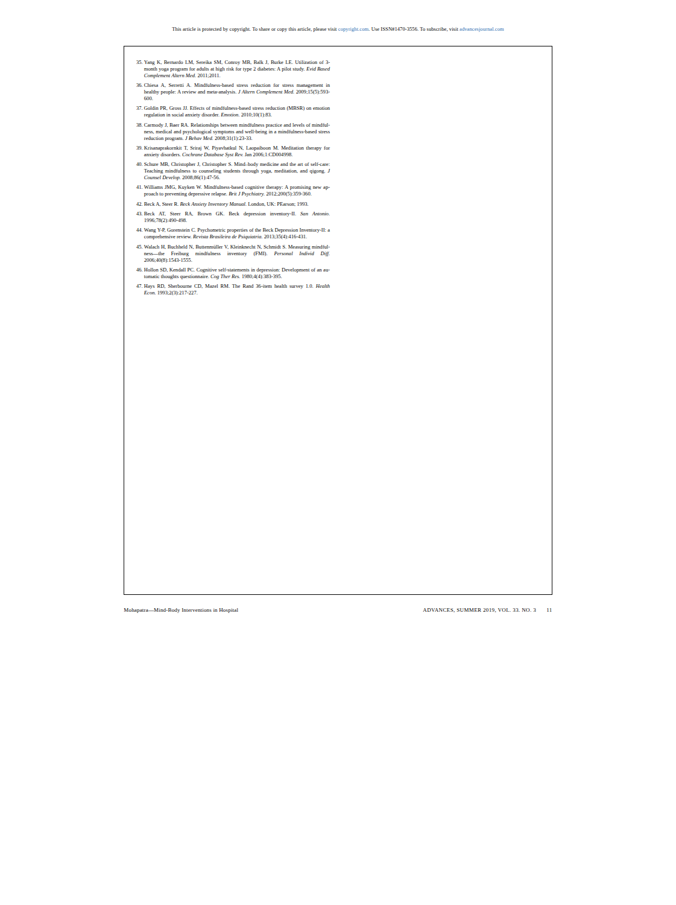This article is protected by copyright. To share or copy this article, please visit copyright.com. Use ISSN#1470-3556. To subscribe, visit advancesjournal.com
Yang K, Bernardo LM, Sereika SM, Conroy MB, Balk J, Burke LE. Utilization of 3-month yoga program for adults at high risk for type 2 diabetes: A pilot study. Evid Based Complement Altern Med. 2011;2011.
Chiesa A, Serretti A. Mindfulness-based stress reduction for stress management in healthy people: A review and meta-analysis. J Altern Complement Med. 2009;15(5):593-600.
Goldin PR, Gross JJ. Effects of mindfulness-based stress reduction (MBSR) on emotion regulation in social anxiety disorder. Emotion. 2010;10(1):83.
Carmody J, Baer RA. Relationships between mindfulness practice and levels of mindfulness, medical and psychological symptoms and well-being in a mindfulness-based stress reduction program. J Behav Med. 2008;31(1):23-33.
Krisanaprakornkit T, Sriraj W, Piyavhatkul N, Laopaiboon M. Meditation therapy for anxiety disorders. Cochrane Database Syst Rev. Jan 2006;1:CD004998.
Schure MB, Christopher J, Christopher S. Mind–body medicine and the art of self-care: Teaching mindfulness to counseling students through yoga, meditation, and qigong. J Counsel Develop. 2008;86(1):47-56.
Williams JMG, Kuyken W. Mindfulness-based cognitive therapy: A promising new approach to preventing depressive relapse. Brit J Psychiatry. 2012;200(5):359-360.
Beck A, Steer R. Beck Anxiety Inventory Manual. London, UK: PEarson; 1993.
Beck AT, Steer RA, Brown GK. Beck depression inventory-II. San Antonio. 1996;78(2):490-498.
Wang Y-P, Gorenstein C. Psychometric properties of the Beck Depression Inventory-II: a comprehensive review. Revista Brasileira de Psiquiatria. 2013;35(4):416-431.
Walach H, Buchheld N, Buttenmüller V, Kleinknecht N, Schmidt S. Measuring mindfulness—the Freiburg mindfulness inventory (FMI). Personal Individ Diff. 2006;40(8):1543-1555.
Hollon SD, Kendall PC. Cognitive self-statements in depression: Development of an automatic thoughts questionnaire. Cog Ther Res. 1980;4(4):383-395.
Hays RD, Sherbourne CD, Mazel RM. The Rand 36-item health survey 1.0. Health Econ. 1993;2(3):217-227.
Mohapatra—Mind-Body Interventions in Hospital
ADVANCES, SUMMER 2019, VOL. 33. NO. 311